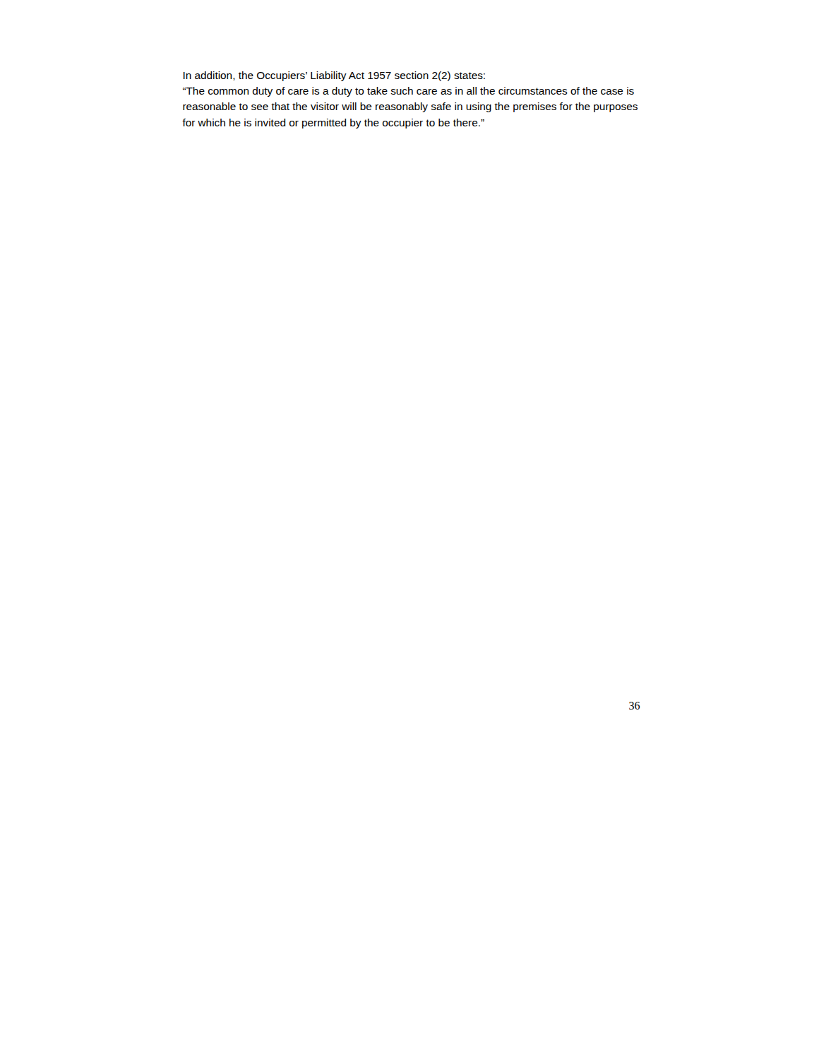In addition, the Occupiers’ Liability Act 1957 section 2(2) states:
“The common duty of care is a duty to take such care as in all the circumstances of the case is reasonable to see that the visitor will be reasonably safe in using the premises for the purposes for which he is invited or permitted by the occupier to be there.”
36